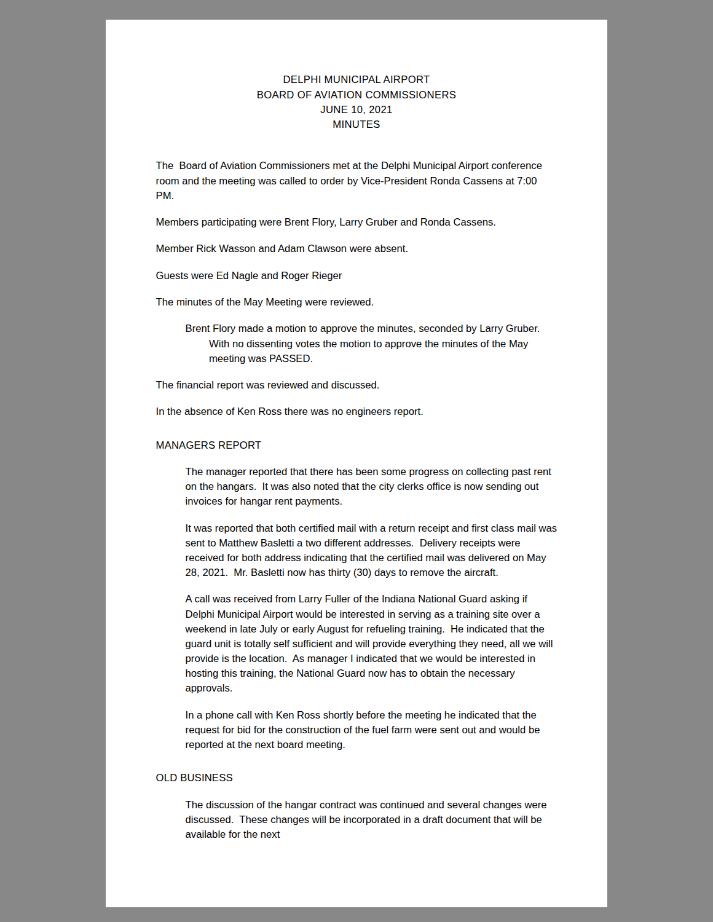DELPHI MUNICIPAL AIRPORT
BOARD OF AVIATION COMMISSIONERS
JUNE 10, 2021
MINUTES
The Board of Aviation Commissioners met at the Delphi Municipal Airport conference room and the meeting was called to order by Vice-President Ronda Cassens at 7:00 PM.
Members participating were Brent Flory, Larry Gruber and Ronda Cassens.
Member Rick Wasson and Adam Clawson were absent.
Guests were Ed Nagle and Roger Rieger
The minutes of the May Meeting were reviewed.
Brent Flory made a motion to approve the minutes, seconded by Larry Gruber. With no dissenting votes the motion to approve the minutes of the May meeting was PASSED.
The financial report was reviewed and discussed.
In the absence of Ken Ross there was no engineers report.
MANAGERS REPORT
The manager reported that there has been some progress on collecting past rent on the hangars. It was also noted that the city clerks office is now sending out invoices for hangar rent payments.
It was reported that both certified mail with a return receipt and first class mail was sent to Matthew Basletti a two different addresses. Delivery receipts were received for both address indicating that the certified mail was delivered on May 28, 2021. Mr. Basletti now has thirty (30) days to remove the aircraft.
A call was received from Larry Fuller of the Indiana National Guard asking if Delphi Municipal Airport would be interested in serving as a training site over a weekend in late July or early August for refueling training. He indicated that the guard unit is totally self sufficient and will provide everything they need, all we will provide is the location. As manager I indicated that we would be interested in hosting this training, the National Guard now has to obtain the necessary approvals.
In a phone call with Ken Ross shortly before the meeting he indicated that the request for bid for the construction of the fuel farm were sent out and would be reported at the next board meeting.
OLD BUSINESS
The discussion of the hangar contract was continued and several changes were discussed. These changes will be incorporated in a draft document that will be available for the next